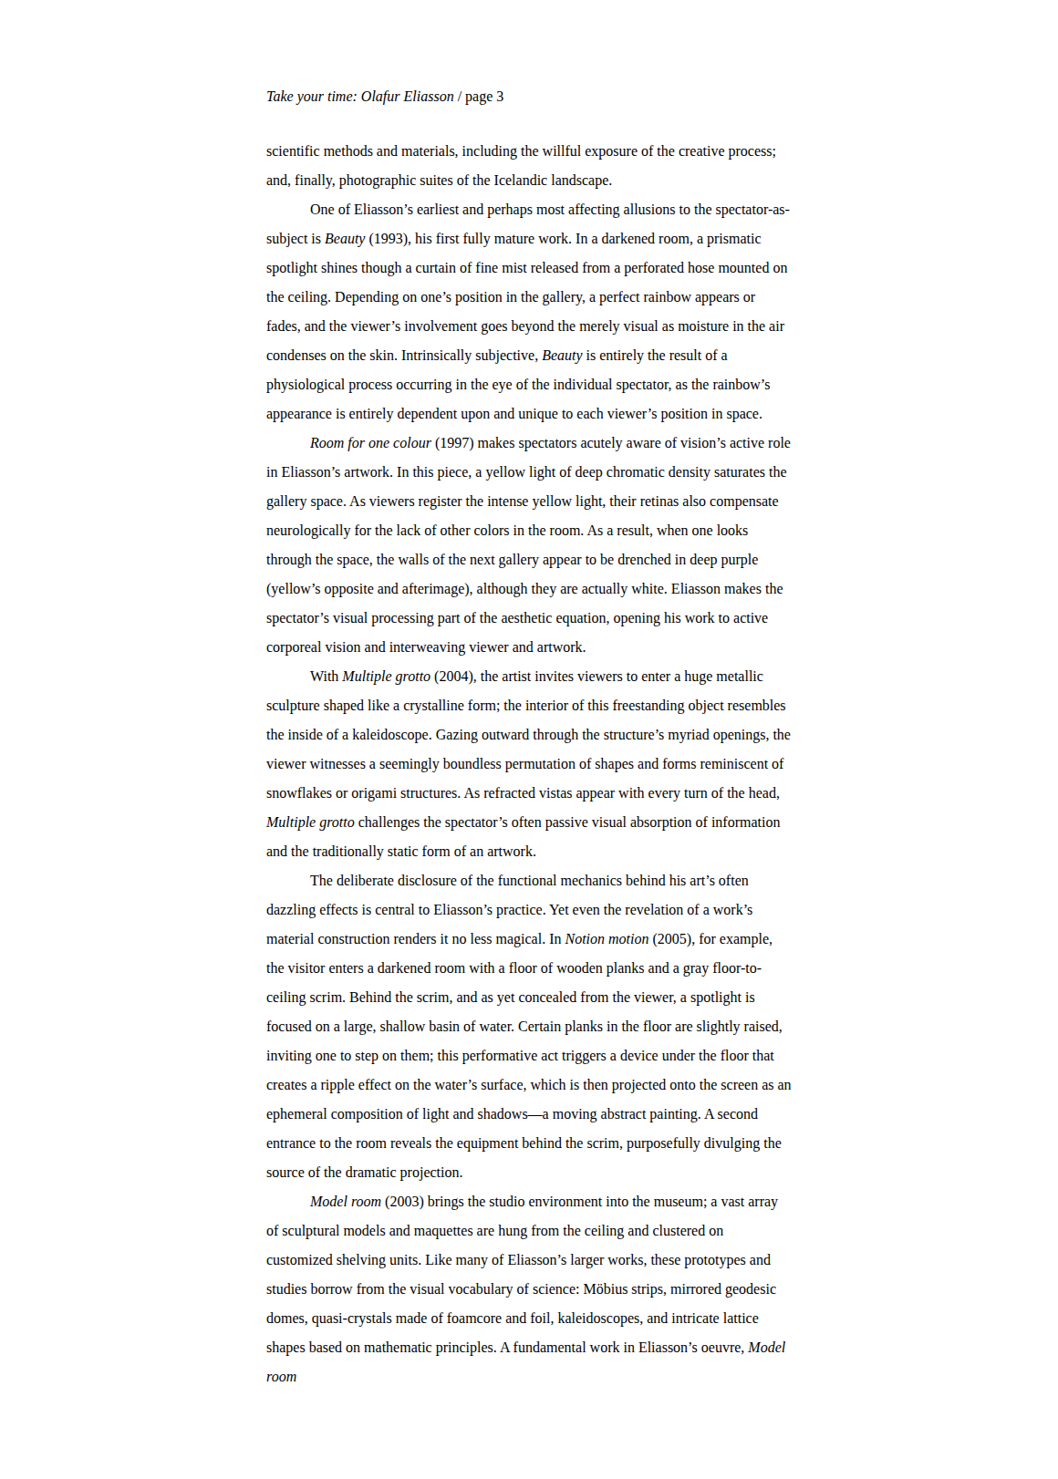Take your time: Olafur Eliasson / page 3
scientific methods and materials, including the willful exposure of the creative process; and, finally, photographic suites of the Icelandic landscape.
One of Eliasson’s earliest and perhaps most affecting allusions to the spectator-as-subject is Beauty (1993), his first fully mature work. In a darkened room, a prismatic spotlight shines though a curtain of fine mist released from a perforated hose mounted on the ceiling. Depending on one’s position in the gallery, a perfect rainbow appears or fades, and the viewer’s involvement goes beyond the merely visual as moisture in the air condenses on the skin. Intrinsically subjective, Beauty is entirely the result of a physiological process occurring in the eye of the individual spectator, as the rainbow’s appearance is entirely dependent upon and unique to each viewer’s position in space.
Room for one colour (1997) makes spectators acutely aware of vision’s active role in Eliasson’s artwork. In this piece, a yellow light of deep chromatic density saturates the gallery space. As viewers register the intense yellow light, their retinas also compensate neurologically for the lack of other colors in the room. As a result, when one looks through the space, the walls of the next gallery appear to be drenched in deep purple (yellow’s opposite and afterimage), although they are actually white. Eliasson makes the spectator’s visual processing part of the aesthetic equation, opening his work to active corporeal vision and interweaving viewer and artwork.
With Multiple grotto (2004), the artist invites viewers to enter a huge metallic sculpture shaped like a crystalline form; the interior of this freestanding object resembles the inside of a kaleidoscope. Gazing outward through the structure’s myriad openings, the viewer witnesses a seemingly boundless permutation of shapes and forms reminiscent of snowflakes or origami structures. As refracted vistas appear with every turn of the head, Multiple grotto challenges the spectator’s often passive visual absorption of information and the traditionally static form of an artwork.
The deliberate disclosure of the functional mechanics behind his art’s often dazzling effects is central to Eliasson’s practice. Yet even the revelation of a work’s material construction renders it no less magical. In Notion motion (2005), for example, the visitor enters a darkened room with a floor of wooden planks and a gray floor-to-ceiling scrim. Behind the scrim, and as yet concealed from the viewer, a spotlight is focused on a large, shallow basin of water. Certain planks in the floor are slightly raised, inviting one to step on them; this performative act triggers a device under the floor that creates a ripple effect on the water’s surface, which is then projected onto the screen as an ephemeral composition of light and shadows—a moving abstract painting. A second entrance to the room reveals the equipment behind the scrim, purposefully divulging the source of the dramatic projection.
Model room (2003) brings the studio environment into the museum; a vast array of sculptural models and maquettes are hung from the ceiling and clustered on customized shelving units. Like many of Eliasson’s larger works, these prototypes and studies borrow from the visual vocabulary of science: Möbius strips, mirrored geodesic domes, quasi-crystals made of foamcore and foil, kaleidoscopes, and intricate lattice shapes based on mathematic principles. A fundamental work in Eliasson’s oeuvre, Model room